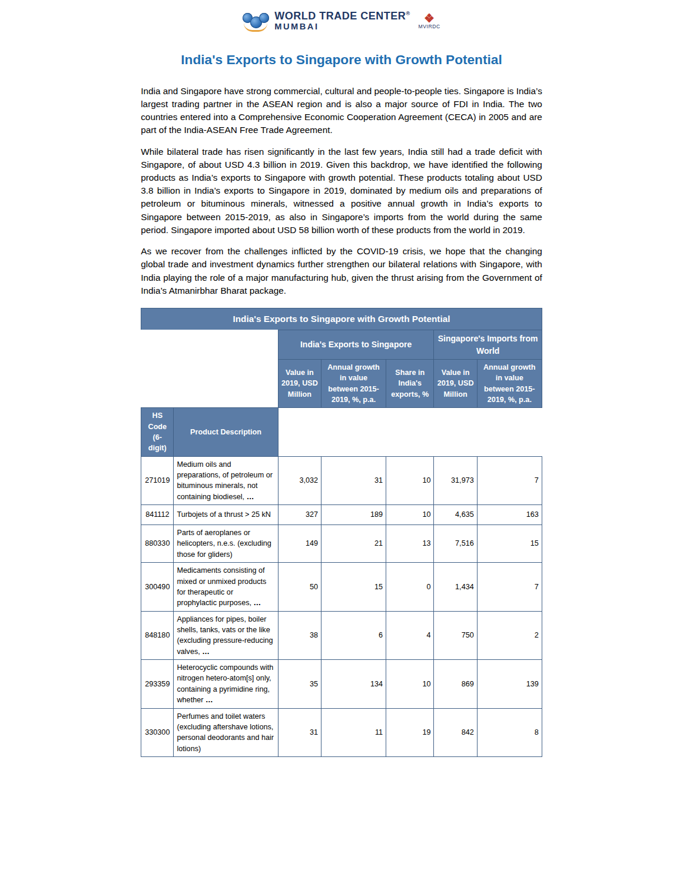WORLD TRADE CENTER®
MUMBAI ❖ MVIRDC
India's Exports to Singapore with Growth Potential
India and Singapore have strong commercial, cultural and people-to-people ties. Singapore is India’s largest trading partner in the ASEAN region and is also a major source of FDI in India. The two countries entered into a Comprehensive Economic Cooperation Agreement (CECA) in 2005 and are part of the India-ASEAN Free Trade Agreement.
While bilateral trade has risen significantly in the last few years, India still had a trade deficit with Singapore, of about USD 4.3 billion in 2019. Given this backdrop, we have identified the following products as India’s exports to Singapore with growth potential. These products totaling about USD 3.8 billion in India’s exports to Singapore in 2019, dominated by medium oils and preparations of petroleum or bituminous minerals, witnessed a positive annual growth in India’s exports to Singapore between 2015-2019, as also in Singapore’s imports from the world during the same period. Singapore imported about USD 58 billion worth of these products from the world in 2019.
As we recover from the challenges inflicted by the COVID-19 crisis, we hope that the changing global trade and investment dynamics further strengthen our bilateral relations with Singapore, with India playing the role of a major manufacturing hub, given the thrust arising from the Government of India’s Atmanirbhar Bharat package.
India's Exports to Singapore with Growth Potential
| | India's Exports to Singapore | Singapore's Imports from World |
| --- | --- | --- |
| Value in 2019, USD Million | Annual growth in value between 2015-2019, %, p.a. | Share in India's exports, % | Value in 2019, USD Million | Annual growth in value between 2015-2019, %, p.a. |
| HS Code (6-digit) | Product Description | | | | | |
| 271019 | Medium oils and preparations, of petroleum or bituminous minerals, not containing biodiesel, … | 3,032 | 31 | 10 | 31,973 | 7 |
| 841112 | Turbojets of a thrust > 25 kN | 327 | 189 | 10 | 4,635 | 163 |
| 880330 | Parts of aeroplanes or helicopters, n.e.s. (excluding those for gliders) | 149 | 21 | 13 | 7,516 | 15 |
| 300490 | Medicaments consisting of mixed or unmixed products for therapeutic or prophylactic purposes, … | 50 | 15 | 0 | 1,434 | 7 |
| 848180 | Appliances for pipes, boiler shells, tanks, vats or the like (excluding pressure-reducing valves, … | 38 | 6 | 4 | 750 | 2 |
| 293359 | Heterocyclic compounds with nitrogen hetero-atom[s] only, containing a pyrimidine ring, whether … | 35 | 134 | 10 | 869 | 139 |
| 330300 | Perfumes and toilet waters (excluding aftershave lotions, personal deodorants and hair lotions) | 31 | 11 | 19 | 842 | 8 |